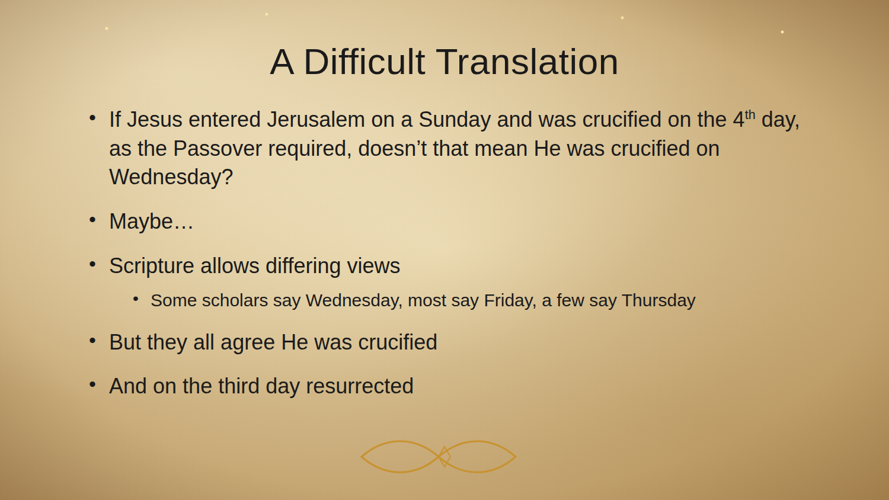A Difficult Translation
If Jesus entered Jerusalem on a Sunday and was crucified on the 4th day, as the Passover required, doesn’t that mean He was crucified on Wednesday?
Maybe…
Scripture allows differing views
Some scholars say Wednesday, most say Friday, a few say Thursday
But they all agree He was crucified
And on the third day resurrected